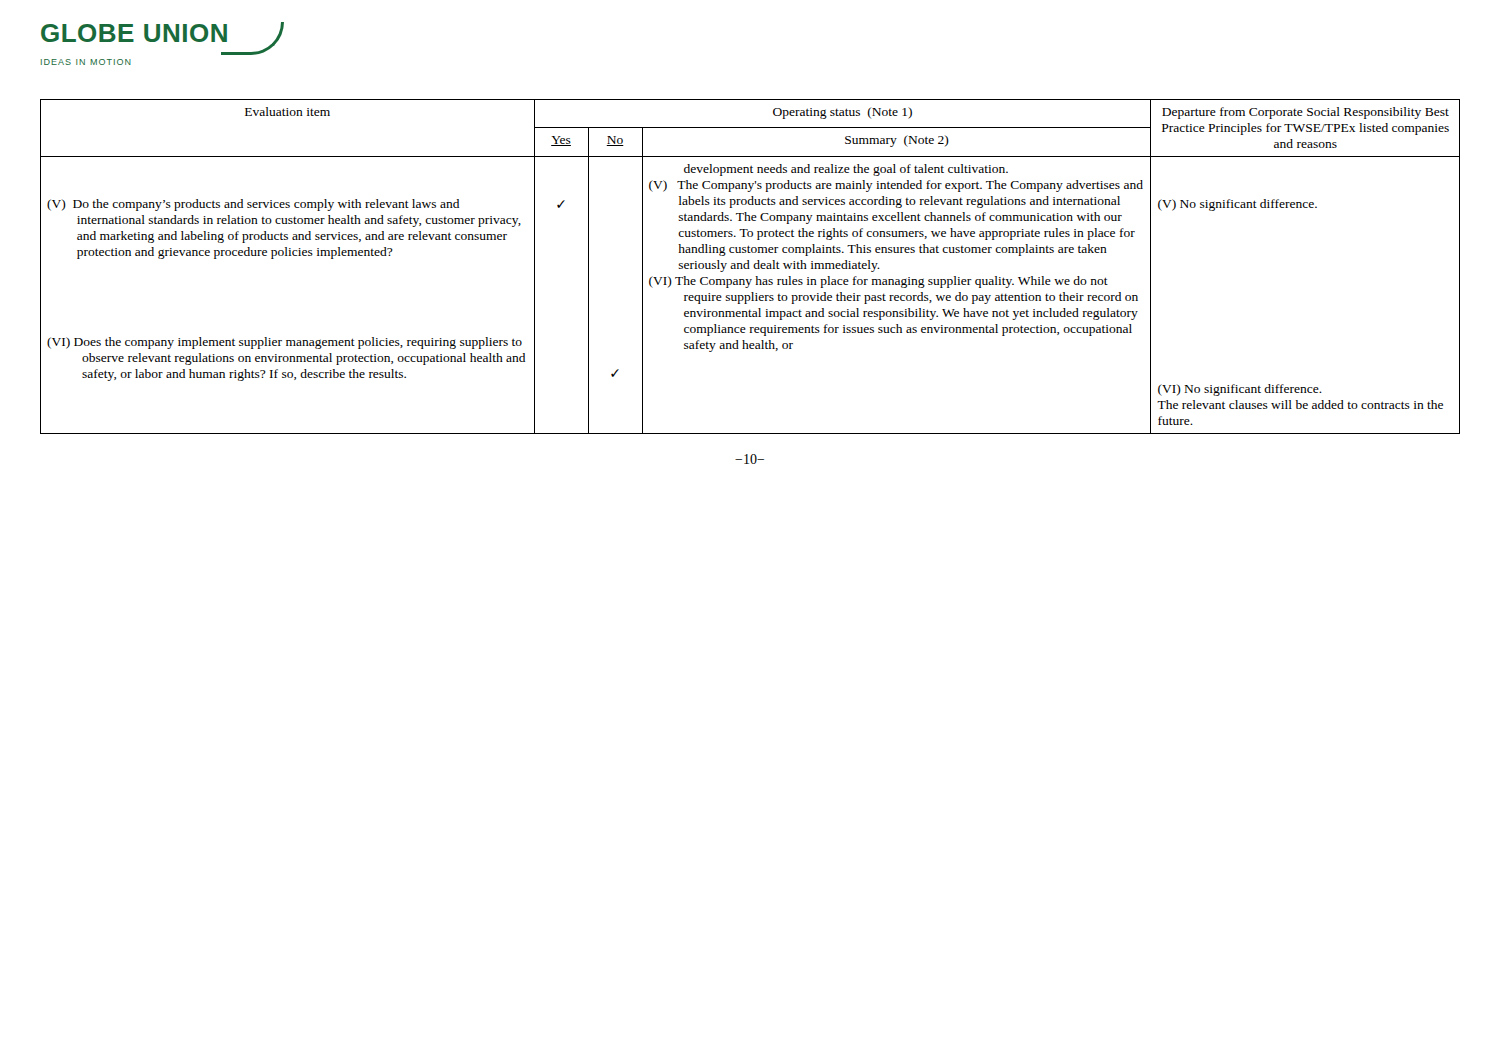GLOBE UNION
IDEAS IN MOTION
| Evaluation item | Operating status (Note 1) | Departure from Corporate Social Responsibility Best Practice Principles for TWSE/TPEx listed companies and reasons |
| --- | --- | --- |
| Yes | No | Summary (Note 2) |
| (V) Do the company’s products and services comply with relevant laws and international standards in relation to customer health and safety, customer privacy, and marketing and labeling of products and services, and are relevant consumer protection and grievance procedure policies implemented? (VI) Does the company implement supplier management policies, requiring suppliers to observe relevant regulations on environmental protection, occupational health and safety, or labor and human rights? If so, describe the results. | ✓ | ✓ | development needs and realize the goal of talent cultivation. (V) The Company's products are mainly intended for export. The Company advertises and labels its products and services according to relevant regulations and international standards. The Company maintains excellent channels of communication with our customers. To protect the rights of consumers, we have appropriate rules in place for handling customer complaints. This ensures that customer complaints are taken seriously and dealt with immediately. (VI) The Company has rules in place for managing supplier quality. While we do not require suppliers to provide their past records, we do pay attention to their record on environmental impact and social responsibility. We have not yet included regulatory compliance requirements for issues such as environmental protection, occupational safety and health, or | (V) No significant difference. (VI) No significant difference. The relevant clauses will be added to contracts in the future. |
−10−